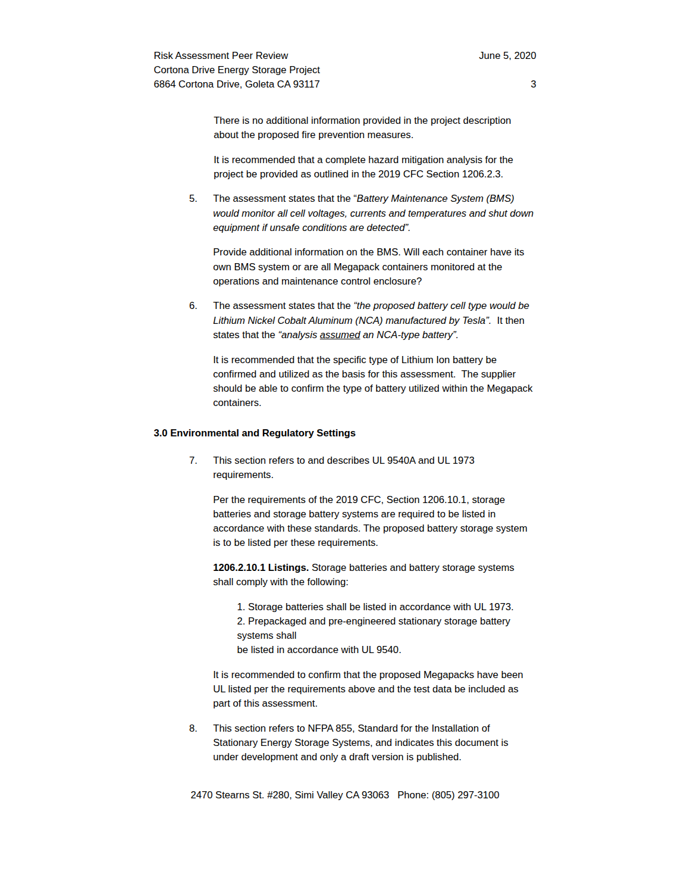Risk Assessment Peer Review
June 5, 2020
Cortona Drive Energy Storage Project
6864 Cortona Drive, Goleta CA 93117
3
There is no additional information provided in the project description about the proposed fire prevention measures.
It is recommended that a complete hazard mitigation analysis for the project be provided as outlined in the 2019 CFC Section 1206.2.3.
5.
The assessment states that the “Battery Maintenance System (BMS) would monitor all cell voltages, currents and temperatures and shut down equipment if unsafe conditions are detected”.
Provide additional information on the BMS. Will each container have its own BMS system or are all Megapack containers monitored at the operations and maintenance control enclosure?
6.
The assessment states that the “the proposed battery cell type would be Lithium Nickel Cobalt Aluminum (NCA) manufactured by Tesla”. It then states that the “analysis assumed an NCA-type battery”.
It is recommended that the specific type of Lithium Ion battery be confirmed and utilized as the basis for this assessment. The supplier should be able to confirm the type of battery utilized within the Megapack containers.
3.0 Environmental and Regulatory Settings
7.
This section refers to and describes UL 9540A and UL 1973 requirements.
Per the requirements of the 2019 CFC, Section 1206.10.1, storage batteries and storage battery systems are required to be listed in accordance with these standards. The proposed battery storage system is to be listed per these requirements.
1206.2.10.1 Listings. Storage batteries and battery storage systems shall comply with the following:
1. Storage batteries shall be listed in accordance with UL 1973.
2. Prepackaged and pre-engineered stationary storage battery systems shall
be listed in accordance with UL 9540.
It is recommended to confirm that the proposed Megapacks have been UL listed per the requirements above and the test data be included as part of this assessment.
8.
This section refers to NFPA 855, Standard for the Installation of Stationary Energy Storage Systems, and indicates this document is under development and only a draft version is published.
2470 Stearns St. #280, Simi Valley CA 93063 Phone: (805) 297-3100